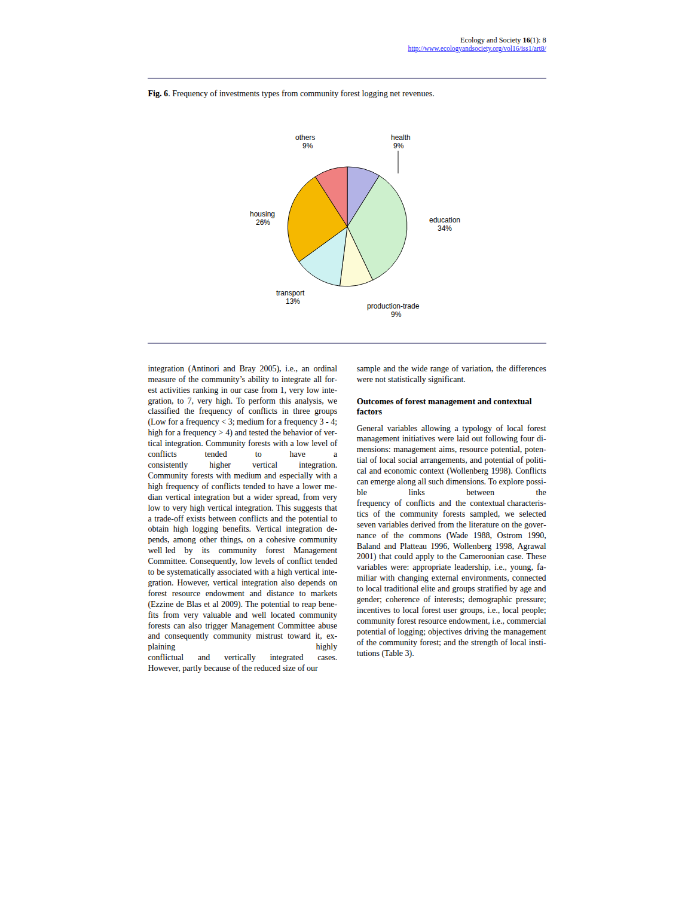Ecology and Society 16(1): 8
http://www.ecologyandsociety.org/vol16/iss1/art8/
Fig. 6. Frequency of investments types from community forest logging net revenues.
health 9% education 34% production-trade 9% transport 13% housing 26% others 9%
integration (Antinori and Bray 2005), i.e., an ordinal measure of the community’s ability to integrate all forest activities ranking in our case from 1, very low integration, to 7, very high. To perform this analysis, we classified the frequency of conflicts in three groups (Low for a frequency < 3; medium for a frequency 3 - 4; high for a frequency > 4) and tested the behavior of vertical integration. Community forests with a low level of conflicts tended to have a consistently higher vertical integration. Community forests with medium and especially with a high frequency of conflicts tended to have a lower median vertical integration but a wider spread, from very low to very high vertical integration. This suggests that a trade-off exists between conflicts and the potential to obtain high logging benefits. Vertical integration depends, among other things, on a cohesive community well led by its community forest Management Committee. Consequently, low levels of conflict tended to be systematically associated with a high vertical integration. However, vertical integration also depends on forest resource endowment and distance to markets (Ezzine de Blas et al 2009). The potential to reap benefits from very valuable and well located community forests can also trigger Management Committee abuse and consequently community mistrust toward it, explaining highly conflictual and vertically integrated cases. However, partly because of the reduced size of our
sample and the wide range of variation, the differences were not statistically significant.
Outcomes of forest management and contextual factors
General variables allowing a typology of local forest management initiatives were laid out following four dimensions: management aims, resource potential, potential of local social arrangements, and potential of political and economic context (Wollenberg 1998). Conflicts can emerge along all such dimensions. To explore possible links between the frequency of conflicts and the contextual characteristics of the community forests sampled, we selected seven variables derived from the literature on the governance of the commons (Wade 1988, Ostrom 1990, Baland and Platteau 1996, Wollenberg 1998, Agrawal 2001) that could apply to the Cameroonian case. These variables were: appropriate leadership, i.e., young, familiar with changing external environments, connected to local traditional elite and groups stratified by age and gender; coherence of interests; demographic pressure; incentives to local forest user groups, i.e., local people; community forest resource endowment, i.e., commercial potential of logging; objectives driving the management of the community forest; and the strength of local institutions (Table 3).